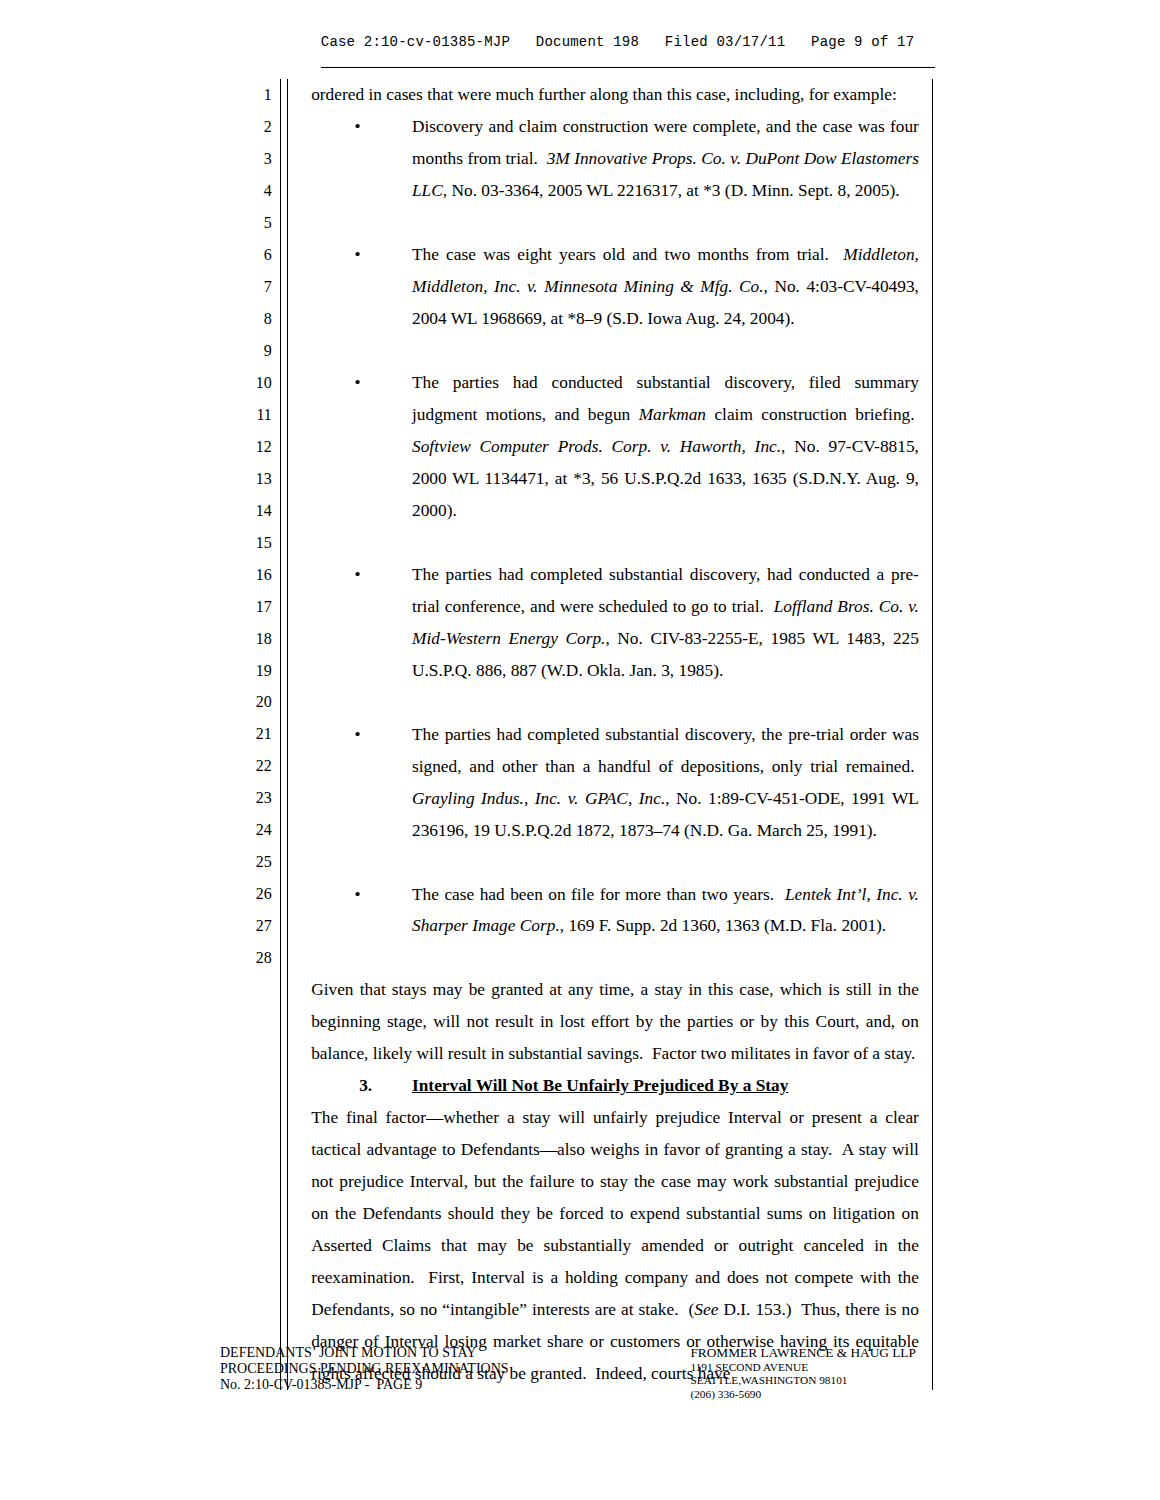Case 2:10-cv-01385-MJP Document 198 Filed 03/17/11 Page 9 of 17
1
2
3
4
5
6
7
8
9
10
11
12
13
14
15
16
17
18
19
20
21
22
23
24
25
26
27
28
ordered in cases that were much further along than this case, including, for example:
Discovery and claim construction were complete, and the case was four months from trial. 3M Innovative Props. Co. v. DuPont Dow Elastomers LLC, No. 03-3364, 2005 WL 2216317, at *3 (D. Minn. Sept. 8, 2005).
The case was eight years old and two months from trial. Middleton, Middleton, Inc. v. Minnesota Mining & Mfg. Co., No. 4:03-CV-40493, 2004 WL 1968669, at *8–9 (S.D. Iowa Aug. 24, 2004).
The parties had conducted substantial discovery, filed summary judgment motions, and begun Markman claim construction briefing. Softview Computer Prods. Corp. v. Haworth, Inc., No. 97-CV-8815, 2000 WL 1134471, at *3, 56 U.S.P.Q.2d 1633, 1635 (S.D.N.Y. Aug. 9, 2000).
The parties had completed substantial discovery, had conducted a pre-trial conference, and were scheduled to go to trial. Loffland Bros. Co. v. Mid-Western Energy Corp., No. CIV-83-2255-E, 1985 WL 1483, 225 U.S.P.Q. 886, 887 (W.D. Okla. Jan. 3, 1985).
The parties had completed substantial discovery, the pre-trial order was signed, and other than a handful of depositions, only trial remained. Grayling Indus., Inc. v. GPAC, Inc., No. 1:89-CV-451-ODE, 1991 WL 236196, 19 U.S.P.Q.2d 1872, 1873–74 (N.D. Ga. March 25, 1991).
The case had been on file for more than two years. Lentek Int’l, Inc. v. Sharper Image Corp., 169 F. Supp. 2d 1360, 1363 (M.D. Fla. 2001).
Given that stays may be granted at any time, a stay in this case, which is still in the beginning stage, will not result in lost effort by the parties or by this Court, and, on balance, likely will result in substantial savings. Factor two militates in favor of a stay.
3. Interval Will Not Be Unfairly Prejudiced By a Stay
The final factor—whether a stay will unfairly prejudice Interval or present a clear tactical advantage to Defendants—also weighs in favor of granting a stay. A stay will not prejudice Interval, but the failure to stay the case may work substantial prejudice on the Defendants should they be forced to expend substantial sums on litigation on Asserted Claims that may be substantially amended or outright canceled in the reexamination. First, Interval is a holding company and does not compete with the Defendants, so no “intangible” interests are at stake. (See D.I. 153.) Thus, there is no danger of Interval losing market share or customers or otherwise having its equitable rights affected should a stay be granted. Indeed, courts have
DEFENDANTS’ JOINT MOTION TO STAY
PROCEEDINGS PENDING REEXAMINATIONS
No. 2:10-CV-01385-MJP - PAGE 9
FROMMER LAWRENCE & HAUG LLP
1191 SECOND AVENUE
SEATTLE,WASHINGTON 98101
(206) 336-5690